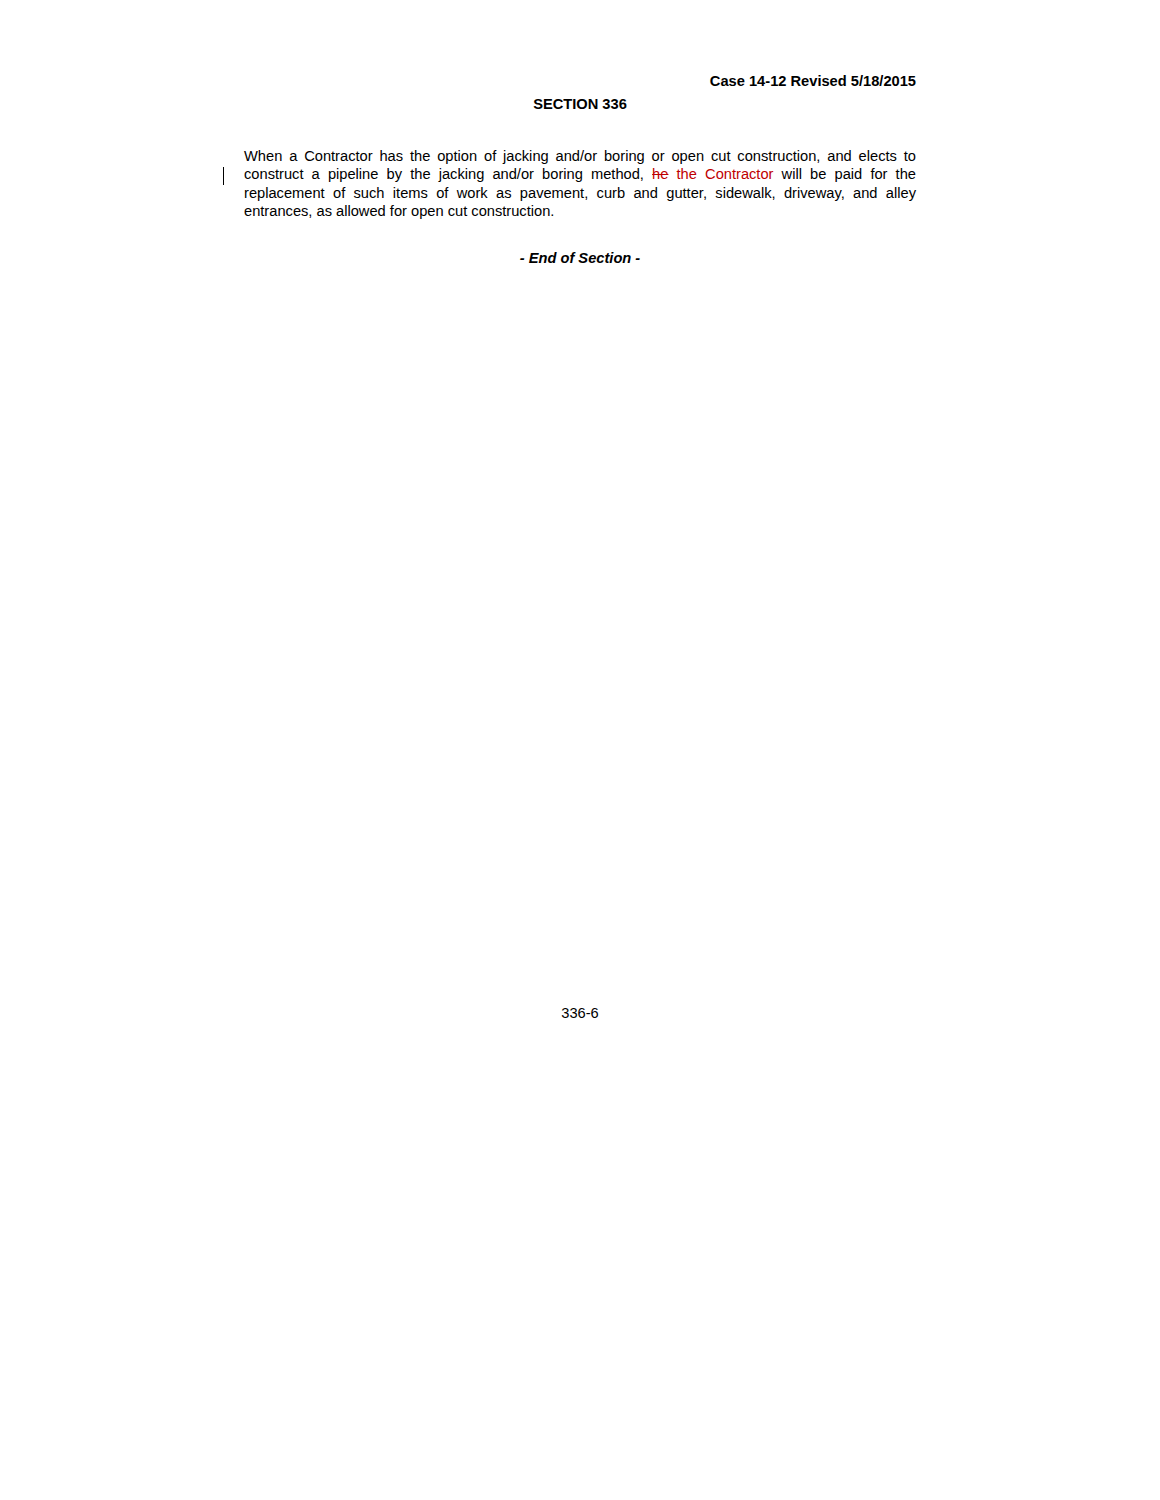Case 14-12 Revised 5/18/2015
SECTION 336
When a Contractor has the option of jacking and/or boring or open cut construction, and elects to construct a pipeline by the jacking and/or boring method, he the Contractor will be paid for the replacement of such items of work as pavement, curb and gutter, sidewalk, driveway, and alley entrances, as allowed for open cut construction.
- End of Section -
336-6